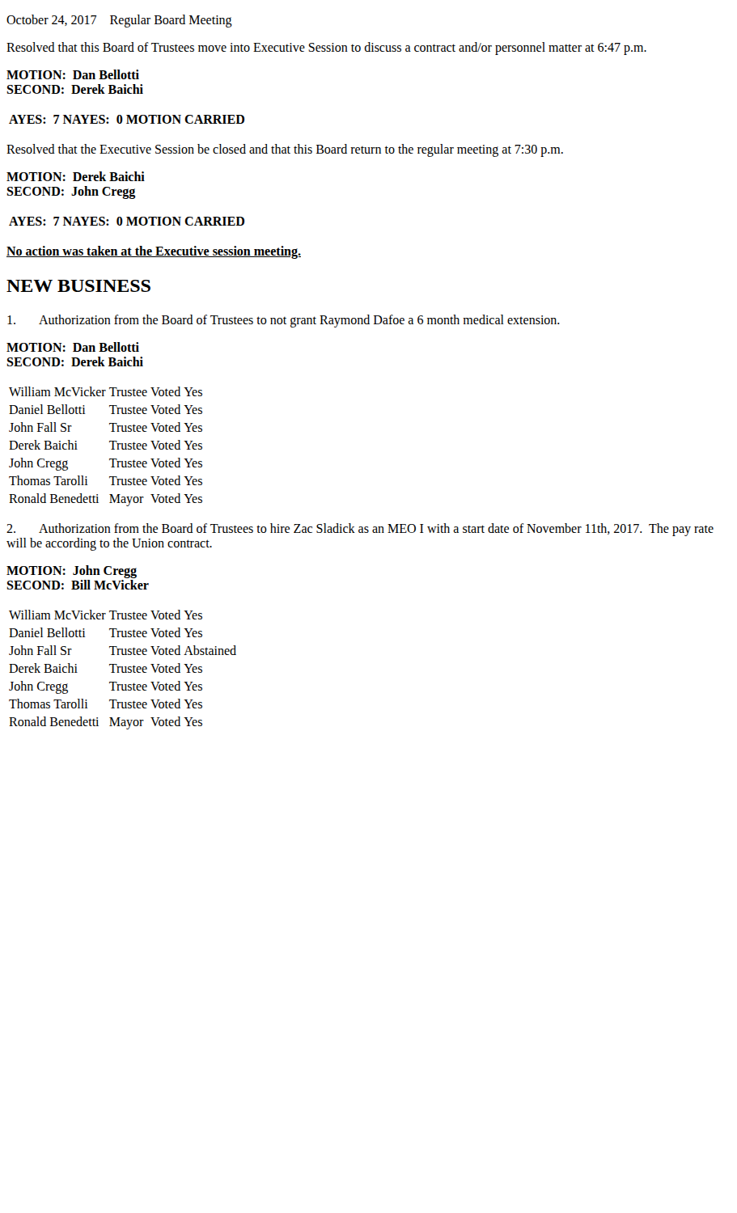October 24, 2017 Regular Board Meeting
Resolved that this Board of Trustees move into Executive Session to discuss a contract and/or personnel matter at 6:47 p.m.
MOTION: Dan Bellotti
SECOND: Derek Baichi
| AYES: 7 | NAYES: 0 | MOTION CARRIED |
Resolved that the Executive Session be closed and that this Board return to the regular meeting at 7:30 p.m.
MOTION: Derek Baichi
SECOND: John Cregg
| AYES: 7 | NAYES: 0 | MOTION CARRIED |
No action was taken at the Executive session meeting.
NEW BUSINESS
1. Authorization from the Board of Trustees to not grant Raymond Dafoe a 6 month medical extension.
MOTION: Dan Bellotti
SECOND: Derek Baichi
| William McVicker | Trustee | Voted | Yes |
| Daniel Bellotti | Trustee | Voted | Yes |
| John Fall Sr | Trustee | Voted | Yes |
| Derek Baichi | Trustee | Voted | Yes |
| John Cregg | Trustee | Voted | Yes |
| Thomas Tarolli | Trustee | Voted | Yes |
| Ronald Benedetti | Mayor | Voted | Yes |
2. Authorization from the Board of Trustees to hire Zac Sladick as an MEO I with a start date of November 11th, 2017. The pay rate will be according to the Union contract.
MOTION: John Cregg
SECOND: Bill McVicker
| William McVicker | Trustee | Voted | Yes |
| Daniel Bellotti | Trustee | Voted | Yes |
| John Fall Sr | Trustee | Voted | Abstained |
| Derek Baichi | Trustee | Voted | Yes |
| John Cregg | Trustee | Voted | Yes |
| Thomas Tarolli | Trustee | Voted | Yes |
| Ronald Benedetti | Mayor | Voted | Yes |